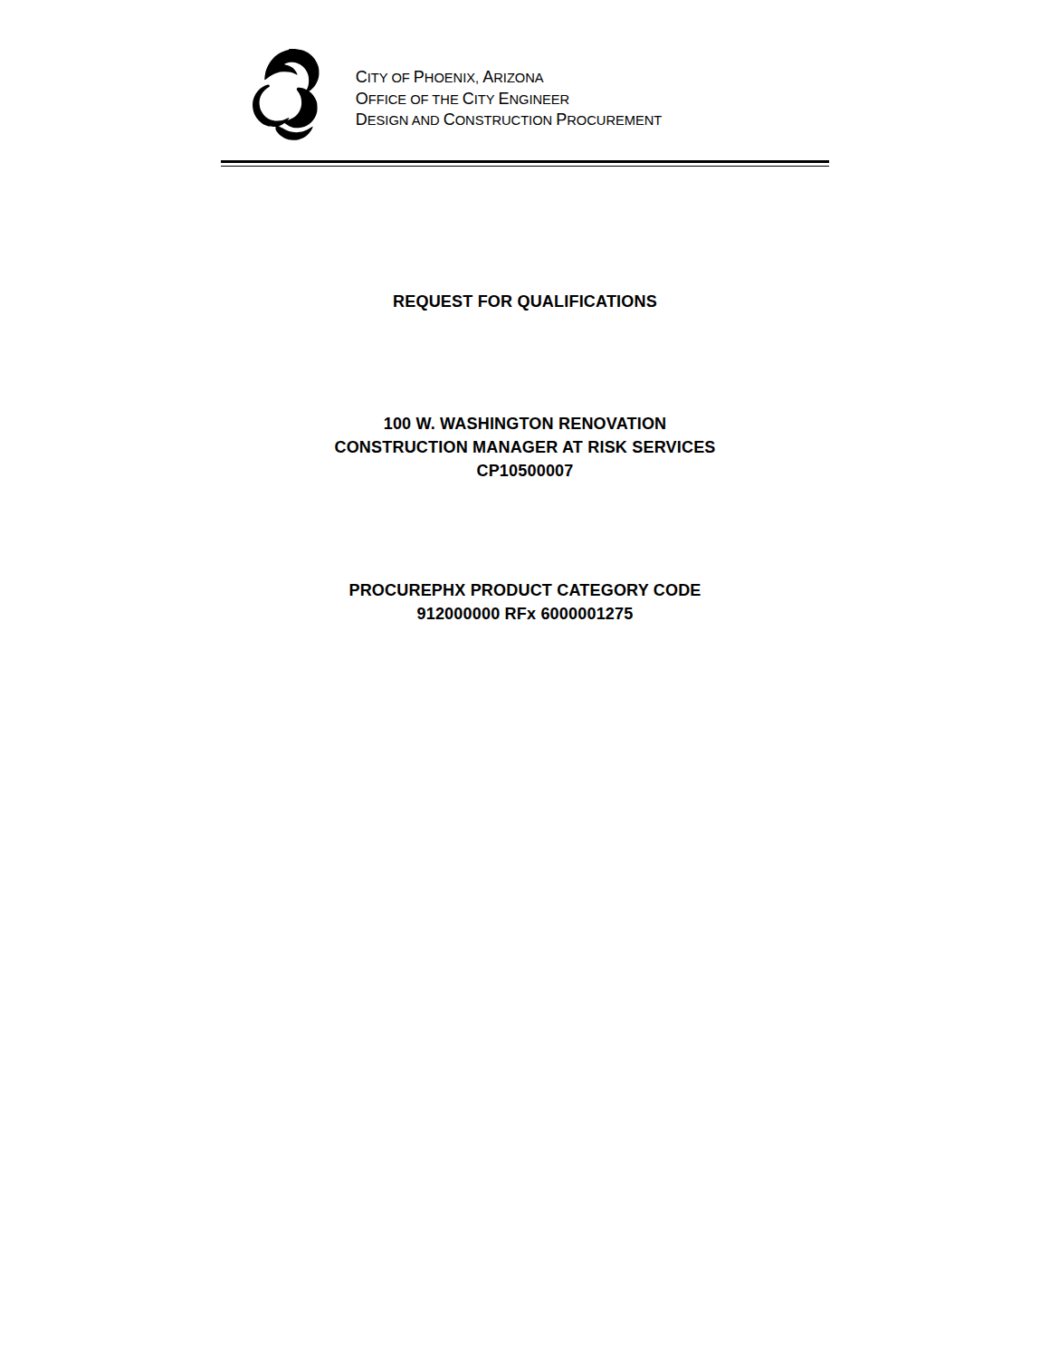CITY OF PHOENIX, ARIZONA
OFFICE OF THE CITY ENGINEER
DESIGN AND CONSTRUCTION PROCUREMENT
REQUEST FOR QUALIFICATIONS
100 W. WASHINGTON RENOVATION
CONSTRUCTION MANAGER AT RISK SERVICES
CP10500007
PROCUREPHX PRODUCT CATEGORY CODE
912000000 RFx 6000001275